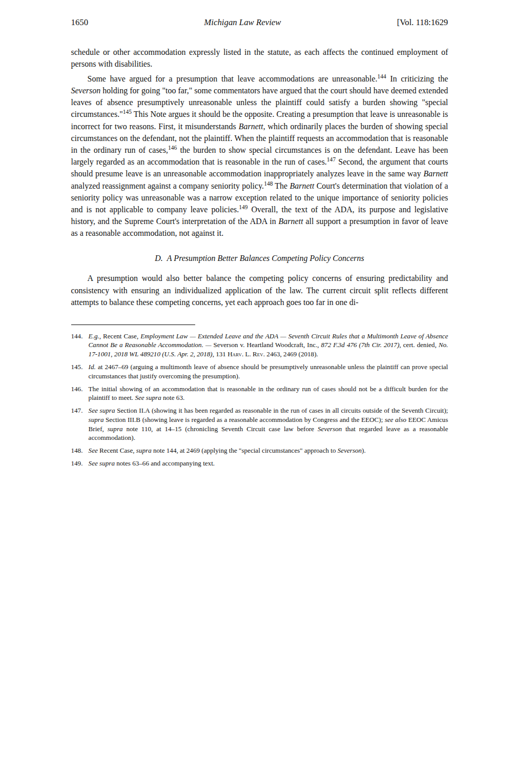1650 Michigan Law Review [Vol. 118:1629
schedule or other accommodation expressly listed in the statute, as each affects the continued employment of persons with disabilities.
Some have argued for a presumption that leave accommodations are unreasonable.144 In criticizing the Severson holding for going "too far," some commentators have argued that the court should have deemed extended leaves of absence presumptively unreasonable unless the plaintiff could satisfy a burden showing "special circumstances."145 This Note argues it should be the opposite. Creating a presumption that leave is unreasonable is incorrect for two reasons. First, it misunderstands Barnett, which ordinarily places the burden of showing special circumstances on the defendant, not the plaintiff. When the plaintiff requests an accommodation that is reasonable in the ordinary run of cases,146 the burden to show special circumstances is on the defendant. Leave has been largely regarded as an accommodation that is reasonable in the run of cases.147 Second, the argument that courts should presume leave is an unreasonable accommodation inappropriately analyzes leave in the same way Barnett analyzed reassignment against a company seniority policy.148 The Barnett Court's determination that violation of a seniority policy was unreasonable was a narrow exception related to the unique importance of seniority policies and is not applicable to company leave policies.149 Overall, the text of the ADA, its purpose and legislative history, and the Supreme Court's interpretation of the ADA in Barnett all support a presumption in favor of leave as a reasonable accommodation, not against it.
D. A Presumption Better Balances Competing Policy Concerns
A presumption would also better balance the competing policy concerns of ensuring predictability and consistency with ensuring an individualized application of the law. The current circuit split reflects different attempts to balance these competing concerns, yet each approach goes too far in one di-
144. E.g., Recent Case, Employment Law — Extended Leave and the ADA — Seventh Circuit Rules that a Multimonth Leave of Absence Cannot Be a Reasonable Accommodation. — Severson v. Heartland Woodcraft, Inc., 872 F.3d 476 (7th Cir. 2017), cert. denied, No. 17-1001, 2018 WL 489210 (U.S. Apr. 2, 2018), 131 Harv. L. Rev. 2463, 2469 (2018).
145. Id. at 2467–69 (arguing a multimonth leave of absence should be presumptively unreasonable unless the plaintiff can prove special circumstances that justify overcoming the presumption).
146. The initial showing of an accommodation that is reasonable in the ordinary run of cases should not be a difficult burden for the plaintiff to meet. See supra note 63.
147. See supra Section II.A (showing it has been regarded as reasonable in the run of cases in all circuits outside of the Seventh Circuit); supra Section III.B (showing leave is regarded as a reasonable accommodation by Congress and the EEOC); see also EEOC Amicus Brief, supra note 110, at 14–15 (chronicling Seventh Circuit case law before Severson that regarded leave as a reasonable accommodation).
148. See Recent Case, supra note 144, at 2469 (applying the "special circumstances" approach to Severson).
149. See supra notes 63–66 and accompanying text.